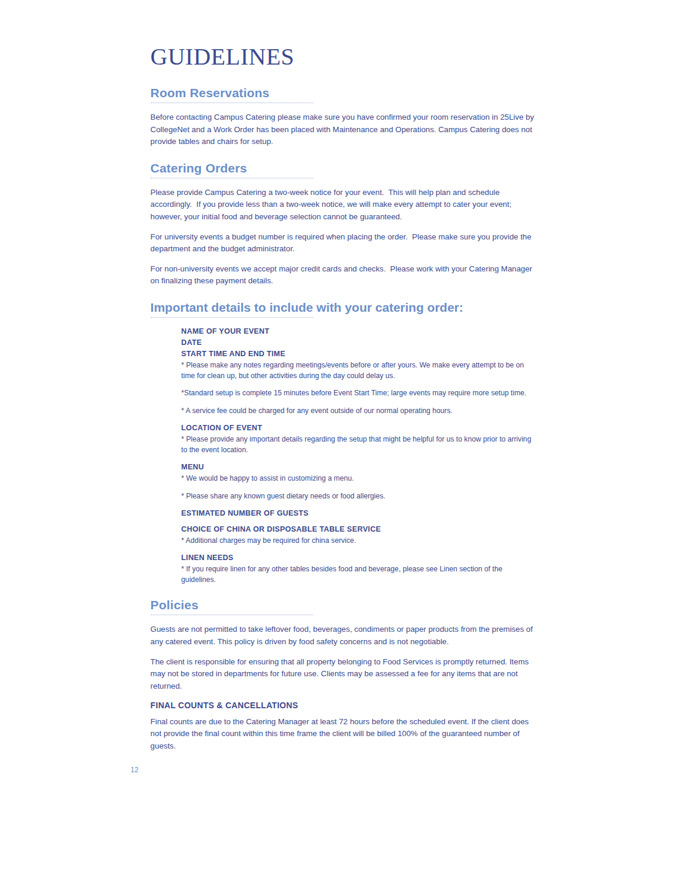GUIDELINES
Room Reservations
Before contacting Campus Catering please make sure you have confirmed your room reservation in 25Live by CollegeNet and a Work Order has been placed with Maintenance and Operations. Campus Catering does not provide tables and chairs for setup.
Catering Orders
Please provide Campus Catering a two-week notice for your event. This will help plan and schedule accordingly. If you provide less than a two-week notice, we will make every attempt to cater your event; however, your initial food and beverage selection cannot be guaranteed.
For university events a budget number is required when placing the order. Please make sure you provide the department and the budget administrator.
For non-university events we accept major credit cards and checks. Please work with your Catering Manager on finalizing these payment details.
Important details to include with your catering order:
NAME OF YOUR EVENT
DATE
START TIME AND END TIME
* Please make any notes regarding meetings/events before or after yours. We make every attempt to be on time for clean up, but other activities during the day could delay us.
*Standard setup is complete 15 minutes before Event Start Time; large events may require more setup time.
* A service fee could be charged for any event outside of our normal operating hours.
LOCATION OF EVENT
* Please provide any important details regarding the setup that might be helpful for us to know prior to arriving to the event location.
MENU
* We would be happy to assist in customizing a menu.
* Please share any known guest dietary needs or food allergies.
ESTIMATED NUMBER OF GUESTS
CHOICE OF CHINA OR DISPOSABLE TABLE SERVICE
* Additional charges may be required for china service.
LINEN NEEDS
* If you require linen for any other tables besides food and beverage, please see Linen section of the guidelines.
Policies
Guests are not permitted to take leftover food, beverages, condiments or paper products from the premises of any catered event. This policy is driven by food safety concerns and is not negotiable.
The client is responsible for ensuring that all property belonging to Food Services is promptly returned. Items may not be stored in departments for future use. Clients may be assessed a fee for any items that are not returned.
FINAL COUNTS & CANCELLATIONS
Final counts are due to the Catering Manager at least 72 hours before the scheduled event. If the client does not provide the final count within this time frame the client will be billed 100% of the guaranteed number of guests.
12